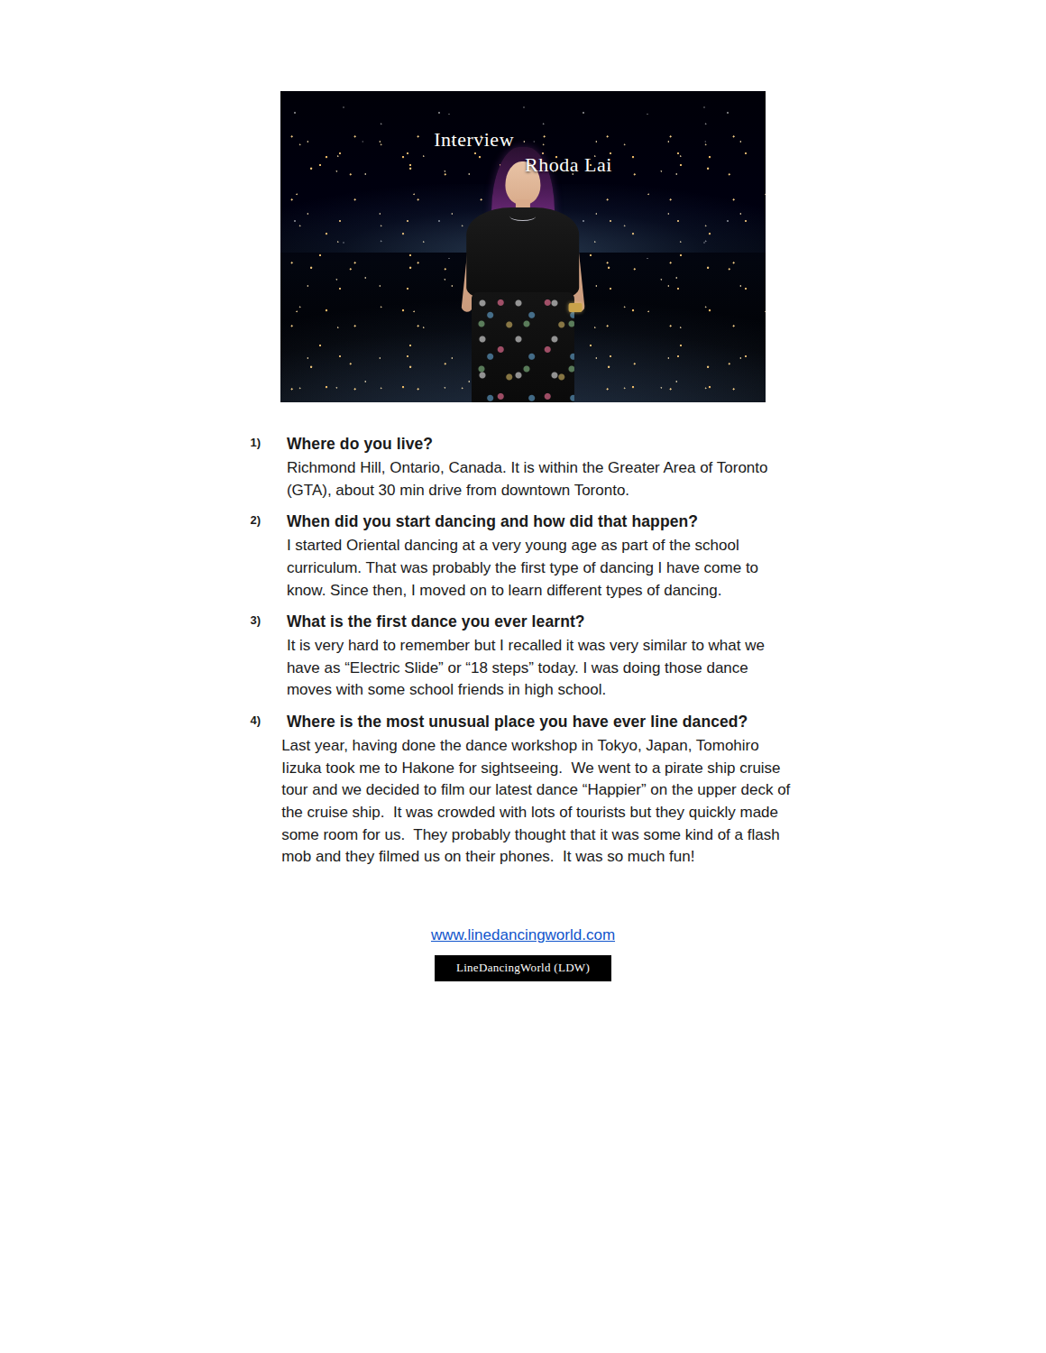Interview Rhoda Lai
Where do you live?
Richmond Hill, Ontario, Canada. It is within the Greater Area of Toronto (GTA), about 30 min drive from downtown Toronto.
When did you start dancing and how did that happen?
I started Oriental dancing at a very young age as part of the school curriculum. That was probably the first type of dancing I have come to know. Since then, I moved on to learn different types of dancing.
What is the first dance you ever learnt?
It is very hard to remember but I recalled it was very similar to what we have as “Electric Slide” or “18 steps” today. I was doing those dance moves with some school friends in high school.
Where is the most unusual place you have ever line danced?
Last year, having done the dance workshop in Tokyo, Japan, Tomohiro Iizuka took me to Hakone for sightseeing. We went to a pirate ship cruise tour and we decided to film our latest dance “Happier” on the upper deck of the cruise ship. It was crowded with lots of tourists but they quickly made some room for us. They probably thought that it was some kind of a flash mob and they filmed us on their phones. It was so much fun!
www.linedancingworld.com
LineDancingWorld (LDW)